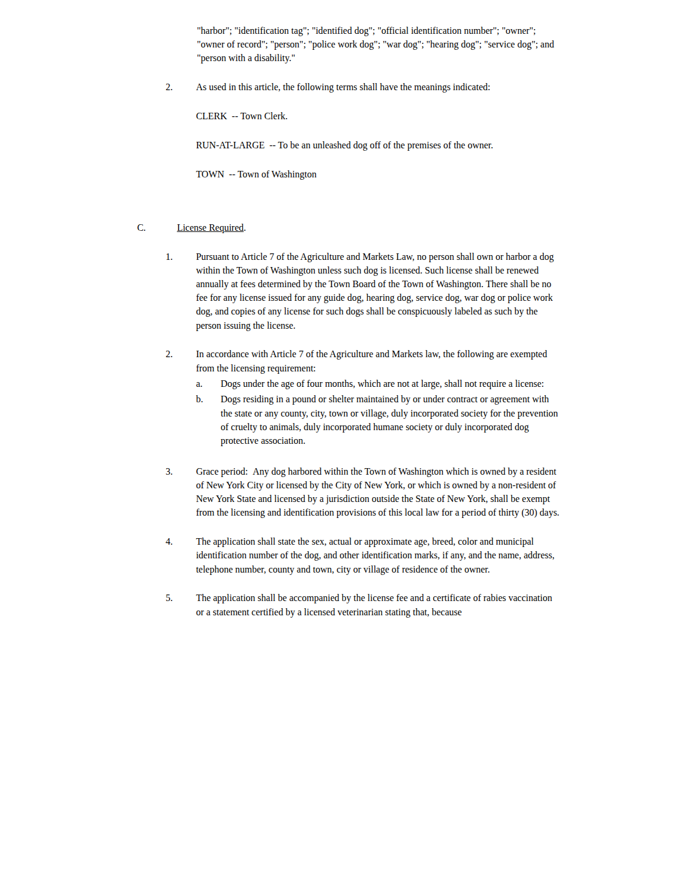"harbor"; "identification tag"; "identified dog"; "official identification number"; "owner"; "owner of record"; "person"; "police work dog"; "war dog"; "hearing dog"; "service dog"; and "person with a disability."
2.
As used in this article, the following terms shall have the meanings indicated:
CLERK -- Town Clerk.
RUN-AT-LARGE -- To be an unleashed dog off of the premises of the owner.
TOWN -- Town of Washington
C.
License Required.
1.
Pursuant to Article 7 of the Agriculture and Markets Law, no person shall own or harbor a dog within the Town of Washington unless such dog is licensed. Such license shall be renewed annually at fees determined by the Town Board of the Town of Washington. There shall be no fee for any license issued for any guide dog, hearing dog, service dog, war dog or police work dog, and copies of any license for such dogs shall be conspicuously labeled as such by the person issuing the license.
2.
In accordance with Article 7 of the Agriculture and Markets law, the following are exempted from the licensing requirement:
a.
Dogs under the age of four months, which are not at large, shall not require a license:
b.
Dogs residing in a pound or shelter maintained by or under contract or agreement with the state or any county, city, town or village, duly incorporated society for the prevention of cruelty to animals, duly incorporated humane society or duly incorporated dog protective association.
3.
Grace period: Any dog harbored within the Town of Washington which is owned by a resident of New York City or licensed by the City of New York, or which is owned by a non-resident of New York State and licensed by a jurisdiction outside the State of New York, shall be exempt from the licensing and identification provisions of this local law for a period of thirty (30) days.
4.
The application shall state the sex, actual or approximate age, breed, color and municipal identification number of the dog, and other identification marks, if any, and the name, address, telephone number, county and town, city or village of residence of the owner.
5.
The application shall be accompanied by the license fee and a certificate of rabies vaccination or a statement certified by a licensed veterinarian stating that, because